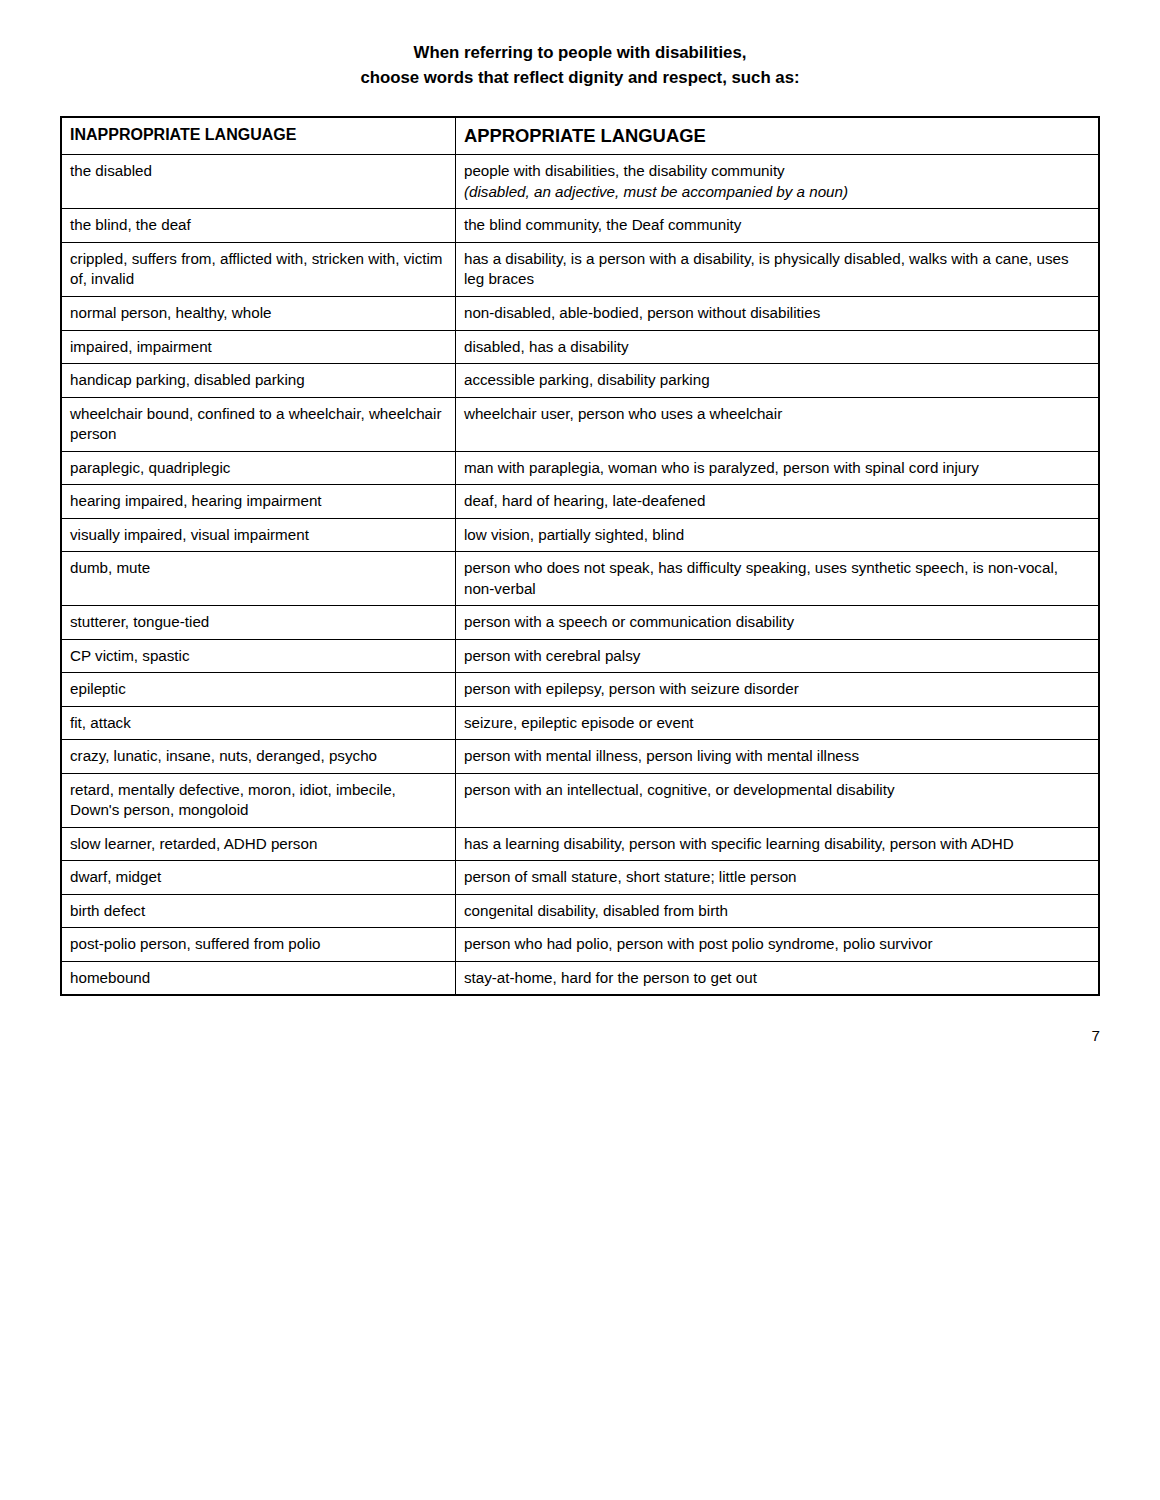When referring to people with disabilities,
choose words that reflect dignity and respect, such as:
| INAPPROPRIATE LANGUAGE | APPROPRIATE LANGUAGE |
| --- | --- |
| the disabled | people with disabilities, the disability community (disabled, an adjective, must be accompanied by a noun) |
| the blind, the deaf | the blind community, the Deaf community |
| crippled, suffers from, afflicted with, stricken with, victim of, invalid | has a disability, is a person with a disability, is physically disabled, walks with a cane, uses leg braces |
| normal person, healthy, whole | non-disabled, able-bodied, person without disabilities |
| impaired, impairment | disabled, has a disability |
| handicap parking, disabled parking | accessible parking, disability parking |
| wheelchair bound, confined to a wheelchair, wheelchair person | wheelchair user, person who uses a wheelchair |
| paraplegic, quadriplegic | man with paraplegia, woman who is paralyzed, person with spinal cord injury |
| hearing impaired, hearing impairment | deaf, hard of hearing, late-deafened |
| visually impaired, visual impairment | low vision, partially sighted, blind |
| dumb, mute | person who does not speak, has difficulty speaking, uses synthetic speech, is non-vocal, non-verbal |
| stutterer, tongue-tied | person with a speech or communication disability |
| CP victim, spastic | person with cerebral palsy |
| epileptic | person with epilepsy, person with seizure disorder |
| fit, attack | seizure, epileptic episode or event |
| crazy, lunatic, insane, nuts, deranged, psycho | person with mental illness, person living with mental illness |
| retard, mentally defective, moron, idiot, imbecile, Down's person, mongoloid | person with an intellectual, cognitive, or developmental disability |
| slow learner, retarded, ADHD person | has a learning disability, person with specific learning disability, person with ADHD |
| dwarf, midget | person of small stature, short stature; little person |
| birth defect | congenital disability, disabled from birth |
| post-polio person, suffered from polio | person who had polio, person with post polio syndrome, polio survivor |
| homebound | stay-at-home, hard for the person to get out |
7